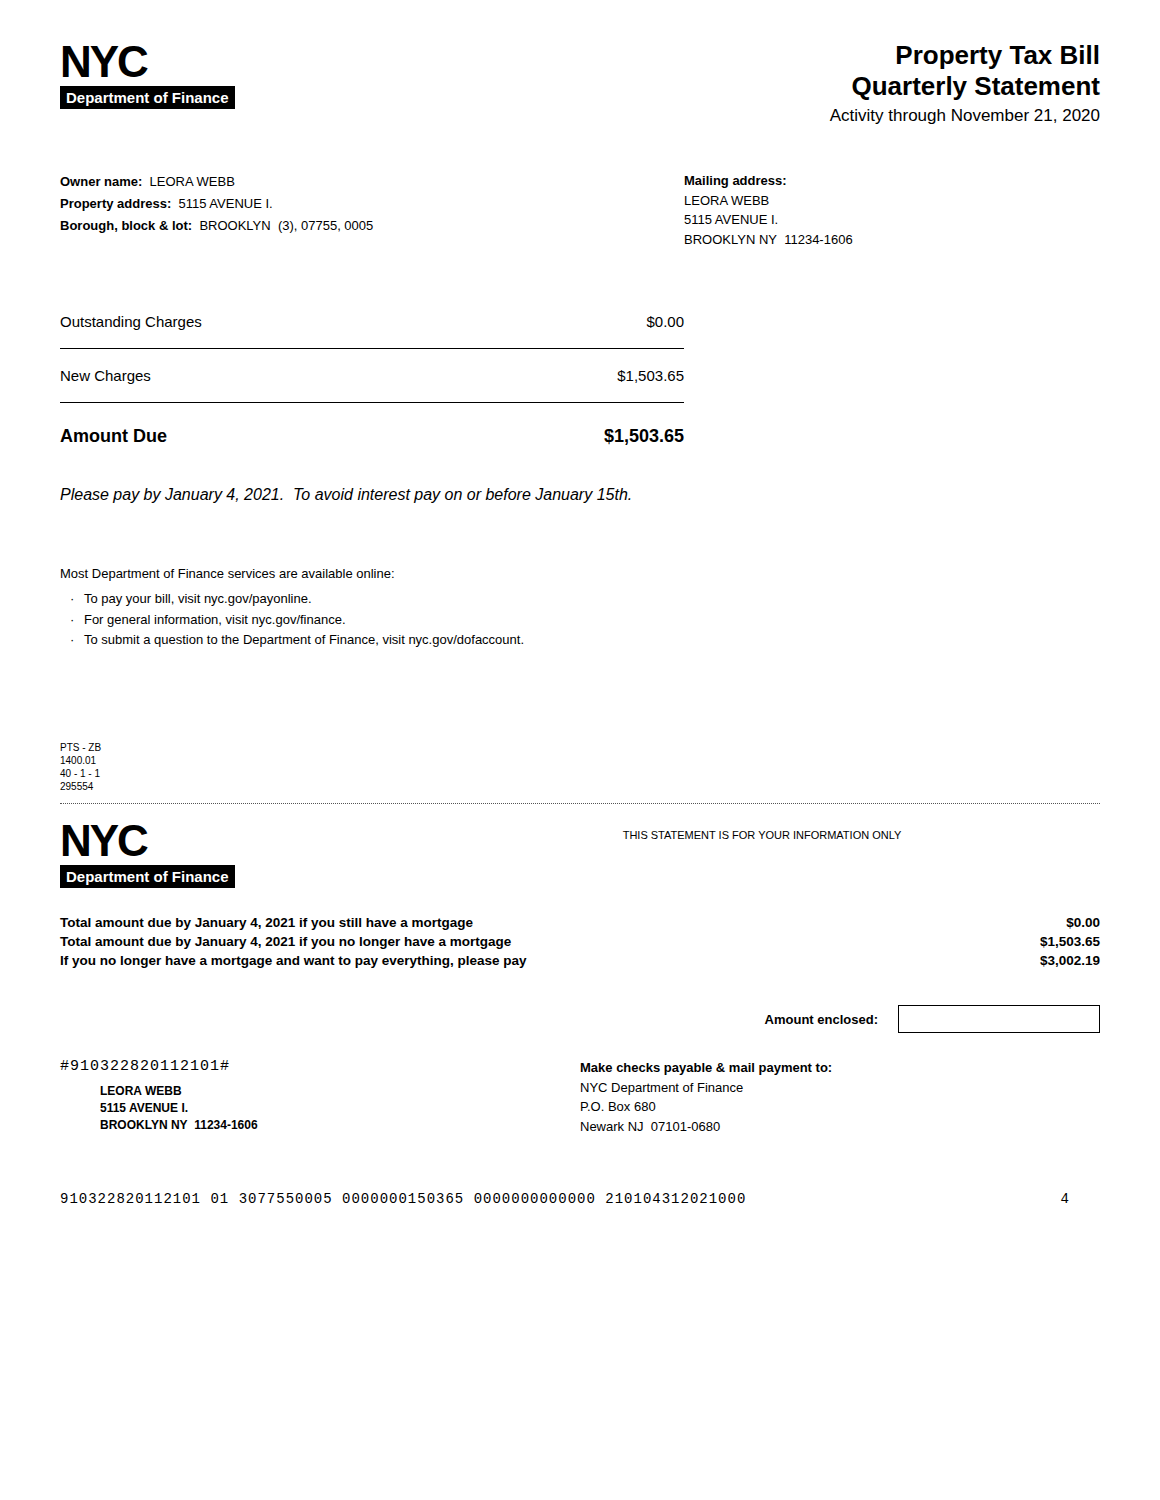NYC
Department of Finance
Property Tax Bill
Quarterly Statement
Activity through November 21, 2020
Owner name: LEORA WEBB
Property address: 5115 AVENUE I.
Borough, block & lot: BROOKLYN (3), 07755, 0005
Mailing address:
LEORA WEBB
5115 AVENUE I.
BROOKLYN NY 11234-1606
| Outstanding Charges | $0.00 |
| New Charges | $1,503.65 |
| Amount Due | $1,503.65 |
Please pay by January 4, 2021. To avoid interest pay on or before January 15th.
Most Department of Finance services are available online:
To pay your bill, visit nyc.gov/payonline.
For general information, visit nyc.gov/finance.
To submit a question to the Department of Finance, visit nyc.gov/dofaccount.
PTS - ZB
1400.01
40 - 1 - 1
295554
NYC
Department of Finance
THIS STATEMENT IS FOR YOUR INFORMATION ONLY
| Total amount due by January 4, 2021 if you still have a mortgage | $0.00 |
| Total amount due by January 4, 2021 if you no longer have a mortgage | $1,503.65 |
| If you no longer have a mortgage and want to pay everything, please pay | $3,002.19 |
Amount enclosed:
#910322820112101#
LEORA WEBB
5115 AVENUE I.
BROOKLYN NY 11234-1606
Make checks payable & mail payment to:
NYC Department of Finance
P.O. Box 680
Newark NJ 07101-0680
910322820112101 01 3077550005 0000000150365 0000000000000 210104312021000 4